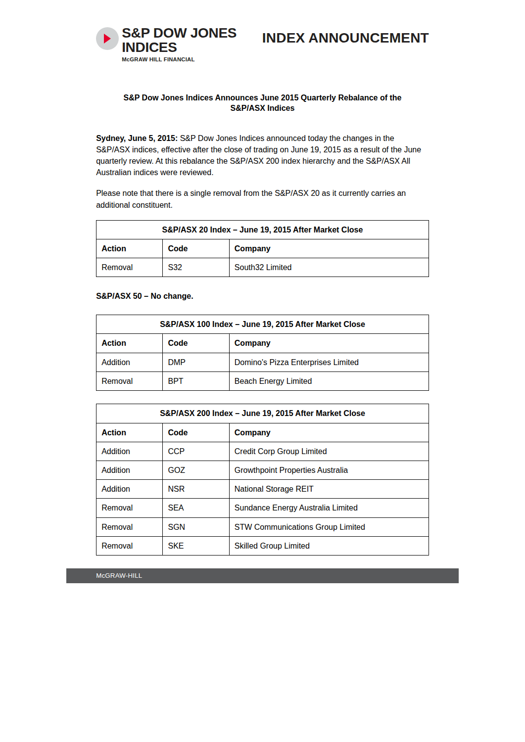S&P DOW JONES INDICES McGRAW HILL FINANCIAL
INDEX ANNOUNCEMENT
S&P Dow Jones Indices Announces June 2015 Quarterly Rebalance of the
S&P/ASX Indices
Sydney, June 5, 2015: S&P Dow Jones Indices announced today the changes in the S&P/ASX indices, effective after the close of trading on June 19, 2015 as a result of the June quarterly review. At this rebalance the S&P/ASX 200 index hierarchy and the S&P/ASX All Australian indices were reviewed.
Please note that there is a single removal from the S&P/ASX 20 as it currently carries an additional constituent.
S&P/ASX 20 Index – June 19, 2015 After Market Close
| Action | Code | Company |
| --- | --- | --- |
| Removal | S32 | South32 Limited |
S&P/ASX 50 – No change.
S&P/ASX 100 Index – June 19, 2015 After Market Close
| Action | Code | Company |
| --- | --- | --- |
| Addition | DMP | Domino's Pizza Enterprises Limited |
| Removal | BPT | Beach Energy Limited |
S&P/ASX 200 Index – June 19, 2015 After Market Close
| Action | Code | Company |
| --- | --- | --- |
| Addition | CCP | Credit Corp Group Limited |
| Addition | GOZ | Growthpoint Properties Australia |
| Addition | NSR | National Storage REIT |
| Removal | SEA | Sundance Energy Australia Limited |
| Removal | SGN | STW Communications Group Limited |
| Removal | SKE | Skilled Group Limited |
McGRAW-HILL